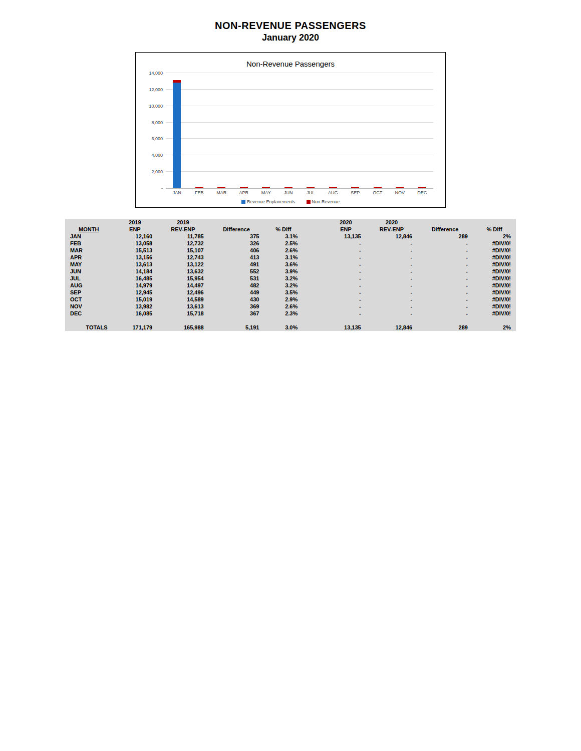NON-REVENUE PASSENGERS
January 2020
Non-Revenue Passengers
-
2,000
4,000
6,000
8,000
10,000
12,000
14,000
JAN FEB MAR APR MAY JUN JUL AUG SEP OCT NOV DEC
Revenue Enplanements Non-Revenue
| | 2019 | 2019 | | | | 2020 | 2020 | | |
| --- | --- | --- | --- | --- | --- | --- | --- | --- | --- |
| MONTH | ENP | REV-ENP | Difference | % Diff | | ENP | REV-ENP | Difference | % Diff |
| JAN | 12,160 | 11,785 | 375 | 3.1% | | 13,135 | 12,846 | 289 | 2% |
| FEB | 13,058 | 12,732 | 326 | 2.5% | | - | - | - | #DIV/0! |
| MAR | 15,513 | 15,107 | 406 | 2.6% | | - | - | - | #DIV/0! |
| APR | 13,156 | 12,743 | 413 | 3.1% | | - | - | - | #DIV/0! |
| MAY | 13,613 | 13,122 | 491 | 3.6% | | - | - | - | #DIV/0! |
| JUN | 14,184 | 13,632 | 552 | 3.9% | | - | - | - | #DIV/0! |
| JUL | 16,485 | 15,954 | 531 | 3.2% | | - | - | - | #DIV/0! |
| AUG | 14,979 | 14,497 | 482 | 3.2% | | - | - | - | #DIV/0! |
| SEP | 12,945 | 12,496 | 449 | 3.5% | | - | - | - | #DIV/0! |
| OCT | 15,019 | 14,589 | 430 | 2.9% | | - | - | - | #DIV/0! |
| NOV | 13,982 | 13,613 | 369 | 2.6% | | - | - | - | #DIV/0! |
| DEC | 16,085 | 15,718 | 367 | 2.3% | | - | - | - | #DIV/0! |
| TOTALS | 171,179 | 165,988 | 5,191 | 3.0% | | 13,135 | 12,846 | 289 | 2% |